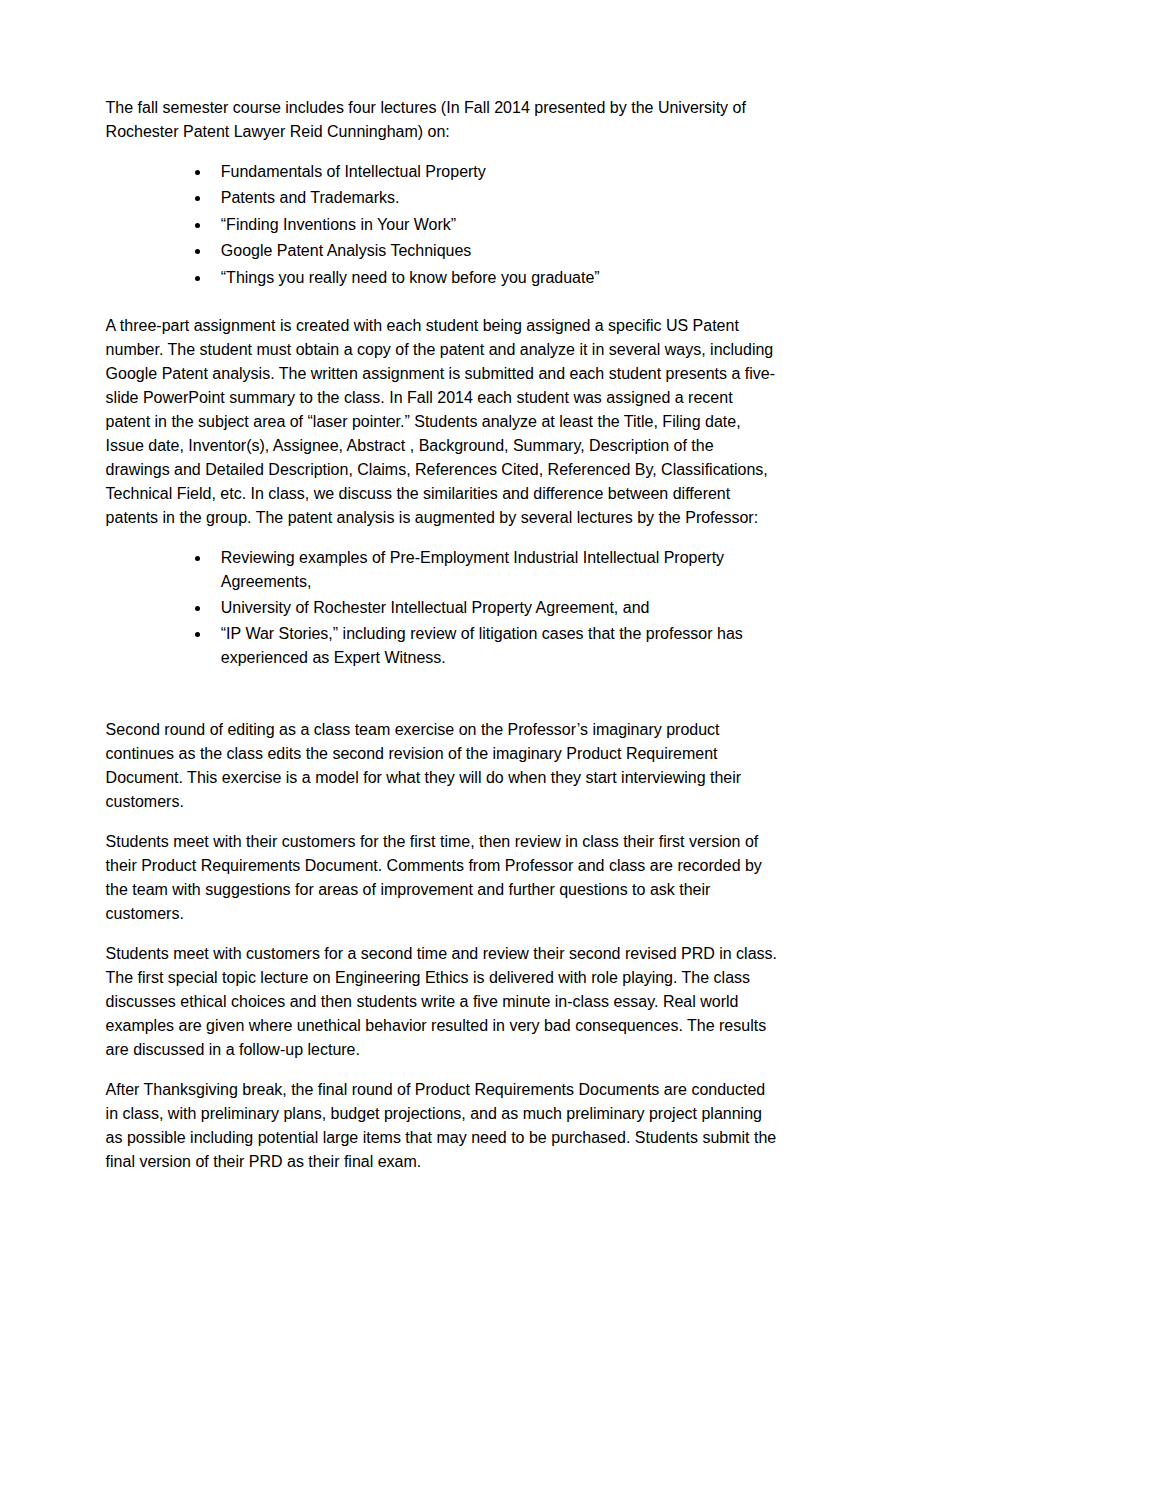The fall semester course includes four lectures (In Fall 2014 presented by the University of Rochester Patent Lawyer Reid Cunningham) on:
Fundamentals of Intellectual Property
Patents and Trademarks.
“Finding Inventions in Your Work”
Google Patent Analysis Techniques
“Things you really need to know before you graduate”
A three-part assignment is created with each student being assigned a specific US Patent number. The student must obtain a copy of the patent and analyze it in several ways, including Google Patent analysis. The written assignment is submitted and each student presents a five-slide PowerPoint summary to the class. In Fall 2014 each student was assigned a recent patent in the subject area of “laser pointer.” Students analyze at least the Title, Filing date, Issue date, Inventor(s), Assignee, Abstract , Background, Summary, Description of the drawings and Detailed Description, Claims, References Cited, Referenced By, Classifications, Technical Field, etc. In class, we discuss the similarities and difference between different patents in the group. The patent analysis is augmented by several lectures by the Professor:
Reviewing examples of Pre-Employment Industrial Intellectual Property Agreements,
University of Rochester Intellectual Property Agreement, and
“IP War Stories,” including review of litigation cases that the professor has experienced as Expert Witness.
Second round of editing as a class team exercise on the Professor’s imaginary product continues as the class edits the second revision of the imaginary Product Requirement Document. This exercise is a model for what they will do when they start interviewing their customers.
Students meet with their customers for the first time, then review in class their first version of their Product Requirements Document. Comments from Professor and class are recorded by the team with suggestions for areas of improvement and further questions to ask their customers.
Students meet with customers for a second time and review their second revised PRD in class. The first special topic lecture on Engineering Ethics is delivered with role playing. The class discusses ethical choices and then students write a five minute in-class essay. Real world examples are given where unethical behavior resulted in very bad consequences. The results are discussed in a follow-up lecture.
After Thanksgiving break, the final round of Product Requirements Documents are conducted in class, with preliminary plans, budget projections, and as much preliminary project planning as possible including potential large items that may need to be purchased. Students submit the final version of their PRD as their final exam.